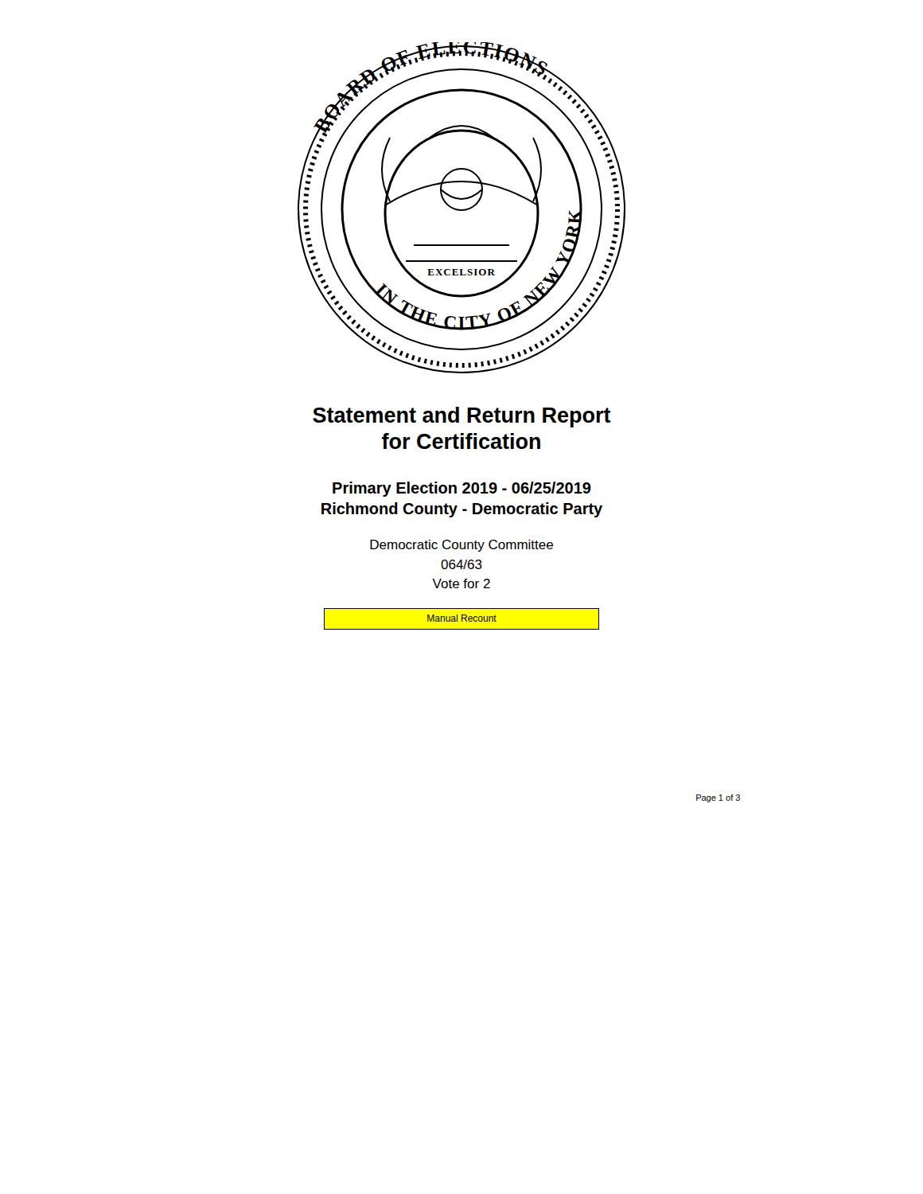Statement and Return Report
for Certification
Primary Election 2019 - 06/25/2019
Richmond County - Democratic Party
Democratic County Committee
064/63
Vote for 2
Manual Recount
Page 1 of 3